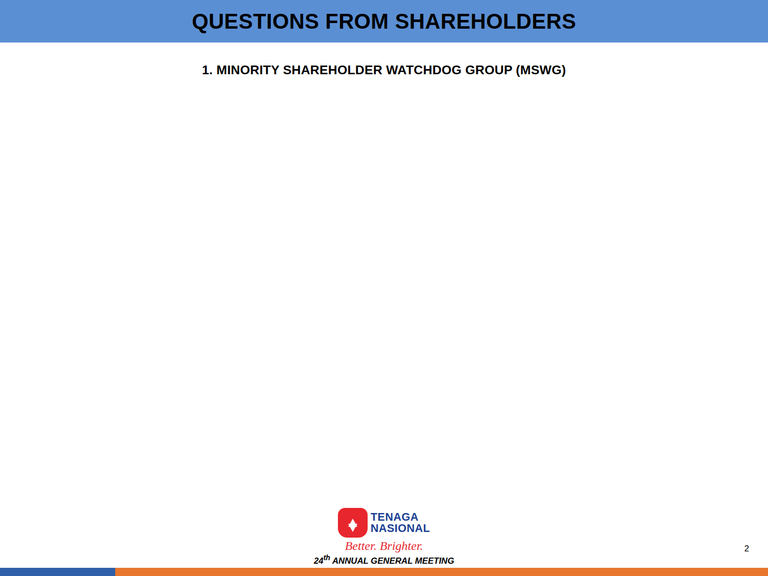QUESTIONS FROM SHAREHOLDERS
1. MINORITY SHAREHOLDER WATCHDOG GROUP (MSWG)
TENAGA
NASIONAL
Better. Brighter.
24th ANNUAL GENERAL MEETING 2